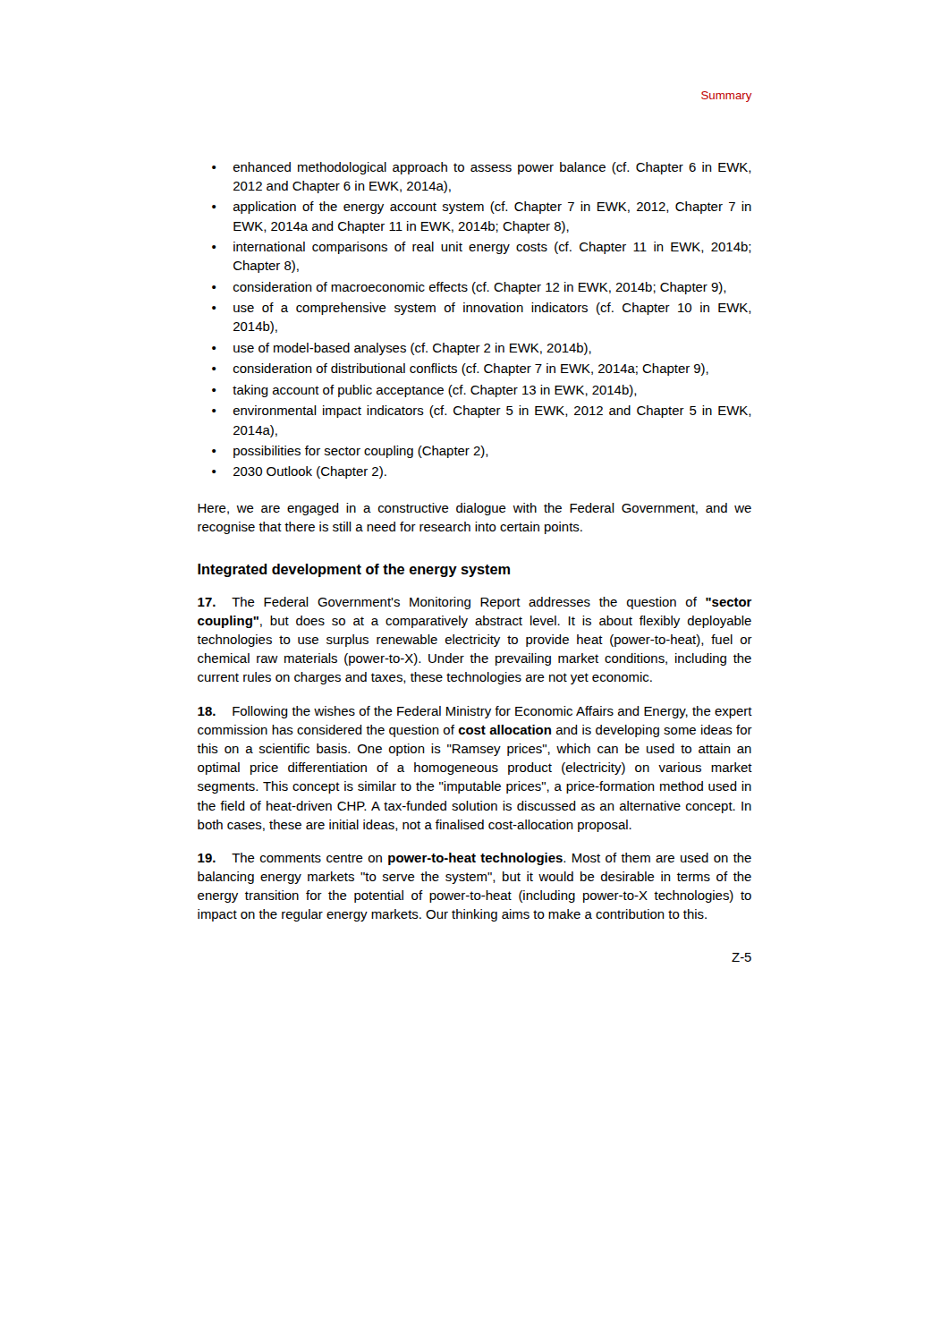Summary
enhanced methodological approach to assess power balance (cf. Chapter 6 in EWK, 2012 and Chapter 6 in EWK, 2014a),
application of the energy account system (cf. Chapter 7 in EWK, 2012, Chapter 7 in EWK, 2014a and Chapter 11 in EWK, 2014b; Chapter 8),
international comparisons of real unit energy costs (cf. Chapter 11 in EWK, 2014b; Chapter 8),
consideration of macroeconomic effects (cf. Chapter 12 in EWK, 2014b; Chapter 9),
use of a comprehensive system of innovation indicators (cf. Chapter 10 in EWK, 2014b),
use of model-based analyses (cf. Chapter 2 in EWK, 2014b),
consideration of distributional conflicts (cf. Chapter 7 in EWK, 2014a; Chapter 9),
taking account of public acceptance (cf. Chapter 13 in EWK, 2014b),
environmental impact indicators (cf. Chapter 5 in EWK, 2012 and Chapter 5 in EWK, 2014a),
possibilities for sector coupling (Chapter 2),
2030 Outlook (Chapter 2).
Here, we are engaged in a constructive dialogue with the Federal Government, and we recognise that there is still a need for research into certain points.
Integrated development of the energy system
17. The Federal Government's Monitoring Report addresses the question of "sector coupling", but does so at a comparatively abstract level. It is about flexibly deployable technologies to use surplus renewable electricity to provide heat (power-to-heat), fuel or chemical raw materials (power-to-X). Under the prevailing market conditions, including the current rules on charges and taxes, these technologies are not yet economic.
18. Following the wishes of the Federal Ministry for Economic Affairs and Energy, the expert commission has considered the question of cost allocation and is developing some ideas for this on a scientific basis. One option is "Ramsey prices", which can be used to attain an optimal price differentiation of a homogeneous product (electricity) on various market segments. This concept is similar to the "imputable prices", a price-formation method used in the field of heat-driven CHP. A tax-funded solution is discussed as an alternative concept. In both cases, these are initial ideas, not a finalised cost-allocation proposal.
19. The comments centre on power-to-heat technologies. Most of them are used on the balancing energy markets "to serve the system", but it would be desirable in terms of the energy transition for the potential of power-to-heat (including power-to-X technologies) to impact on the regular energy markets. Our thinking aims to make a contribution to this.
Z-5